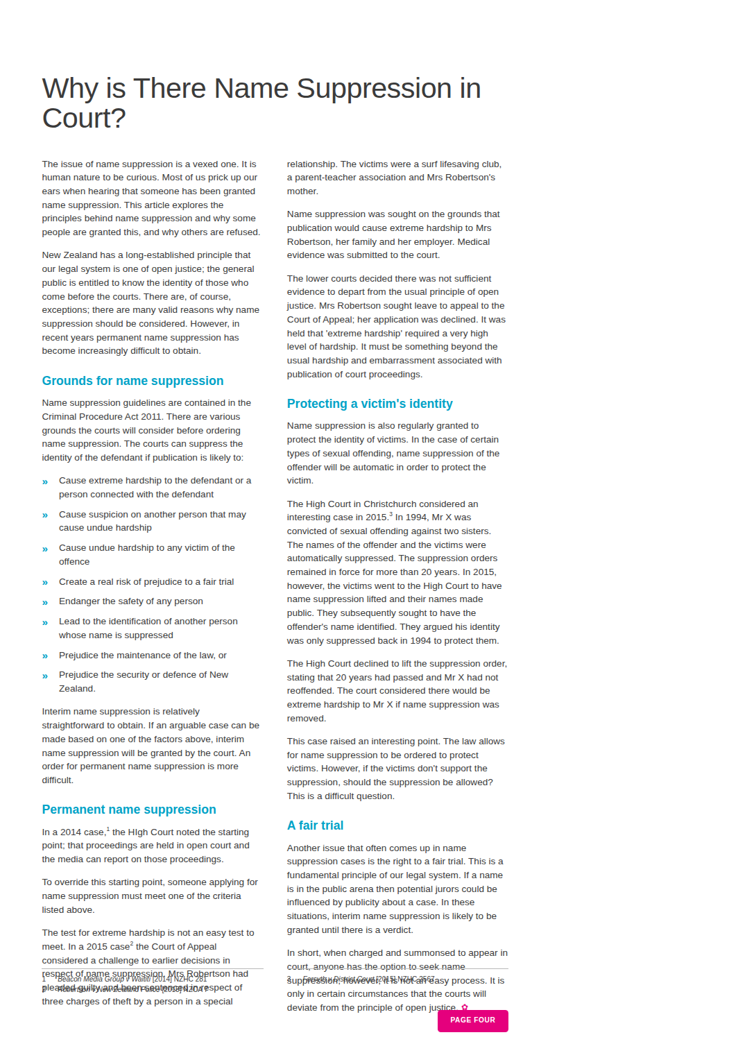Why is There Name Suppression in Court?
The issue of name suppression is a vexed one. It is human nature to be curious. Most of us prick up our ears when hearing that someone has been granted name suppression. This article explores the principles behind name suppression and why some people are granted this, and why others are refused.
New Zealand has a long-established principle that our legal system is one of open justice; the general public is entitled to know the identity of those who come before the courts. There are, of course, exceptions; there are many valid reasons why name suppression should be considered. However, in recent years permanent name suppression has become increasingly difficult to obtain.
Grounds for name suppression
Name suppression guidelines are contained in the Criminal Procedure Act 2011. There are various grounds the courts will consider before ordering name suppression. The courts can suppress the identity of the defendant if publication is likely to:
Cause extreme hardship to the defendant or a person connected with the defendant
Cause suspicion on another person that may cause undue hardship
Cause undue hardship to any victim of the offence
Create a real risk of prejudice to a fair trial
Endanger the safety of any person
Lead to the identification of another person whose name is suppressed
Prejudice the maintenance of the law, or
Prejudice the security or defence of New Zealand.
Interim name suppression is relatively straightforward to obtain. If an arguable case can be made based on one of the factors above, interim name suppression will be granted by the court. An order for permanent name suppression is more difficult.
Permanent name suppression
In a 2014 case,1 the HIgh Court noted the starting point; that proceedings are held in open court and the media can report on those proceedings.
To override this starting point, someone applying for name suppression must meet one of the criteria listed above.
The test for extreme hardship is not an easy test to meet. In a 2015 case2 the Court of Appeal considered a challenge to earlier decisions in respect of name suppression. Mrs Robertson had pleaded guilty and been sentenced in respect of three charges of theft by a person in a special relationship. The victims were a surf lifesaving club, a parent-teacher association and Mrs Robertson's mother.
Name suppression was sought on the grounds that publication would cause extreme hardship to Mrs Robertson, her family and her employer. Medical evidence was submitted to the court.
The lower courts decided there was not sufficient evidence to depart from the usual principle of open justice. Mrs Robertson sought leave to appeal to the Court of Appeal; her application was declined. It was held that 'extreme hardship' required a very high level of hardship. It must be something beyond the usual hardship and embarrassment associated with publication of court proceedings.
Protecting a victim's identity
Name suppression is also regularly granted to protect the identity of victims. In the case of certain types of sexual offending, name suppression of the offender will be automatic in order to protect the victim.
The High Court in Christchurch considered an interesting case in 2015.3 In 1994, Mr X was convicted of sexual offending against two sisters. The names of the offender and the victims were automatically suppressed. The suppression orders remained in force for more than 20 years. In 2015, however, the victims went to the High Court to have name suppression lifted and their names made public. They subsequently sought to have the offender's name identified. They argued his identity was only suppressed back in 1994 to protect them.
The High Court declined to lift the suppression order, stating that 20 years had passed and Mr X had not reoffended. The court considered there would be extreme hardship to Mr X if name suppression was removed.
This case raised an interesting point. The law allows for name suppression to be ordered to protect victims. However, if the victims don't support the suppression, should the suppression be allowed? This is a difficult question.
A fair trial
Another issue that often comes up in name suppression cases is the right to a fair trial. This is a fundamental principle of our legal system. If a name is in the public arena then potential jurors could be influenced by publicity about a case. In these situations, interim name suppression is likely to be granted until there is a verdict.
In short, when charged and summonsed to appear in court, anyone has the option to seek name suppression; however, it is not an easy process. It is only in certain circumstances that the courts will deviate from the principle of open justice. ✿
1 Beacon Media Group v Waititi [2014] NZHC 281
2 Robertson v New Zealand Police [2015] NZCA 7
3 Forsyth v District Court [2015] NZHC 2567
PAGE FOUR